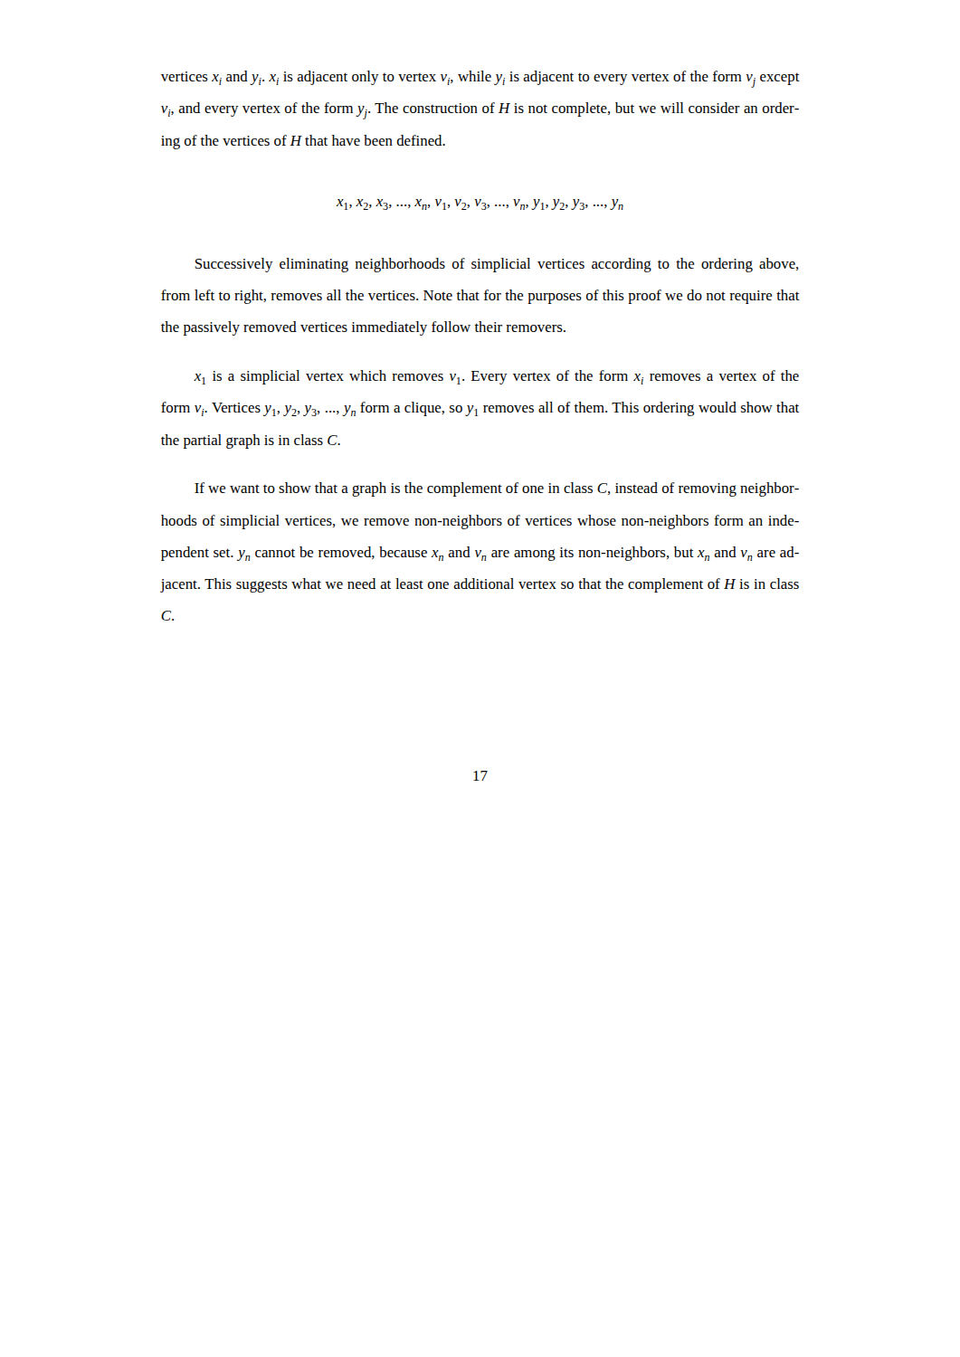vertices xi and yi. xi is adjacent only to vertex vi, while yi is adjacent to every vertex of the form vj except vi, and every vertex of the form yj. The construction of H is not complete, but we will consider an ordering of the vertices of H that have been defined.
x1, x2, x3, ..., xn, v1, v2, v3, ..., vn, y1, y2, y3, ..., yn
Successively eliminating neighborhoods of simplicial vertices according to the ordering above, from left to right, removes all the vertices. Note that for the purposes of this proof we do not require that the passively removed vertices immediately follow their removers.
x1 is a simplicial vertex which removes v1. Every vertex of the form xi removes a vertex of the form vi. Vertices y1, y2, y3, ..., yn form a clique, so y1 removes all of them. This ordering would show that the partial graph is in class C.
If we want to show that a graph is the complement of one in class C, instead of removing neighborhoods of simplicial vertices, we remove non-neighbors of vertices whose non-neighbors form an independent set. yn cannot be removed, because xn and vn are among its non-neighbors, but xn and vn are adjacent. This suggests what we need at least one additional vertex so that the complement of H is in class C.
17